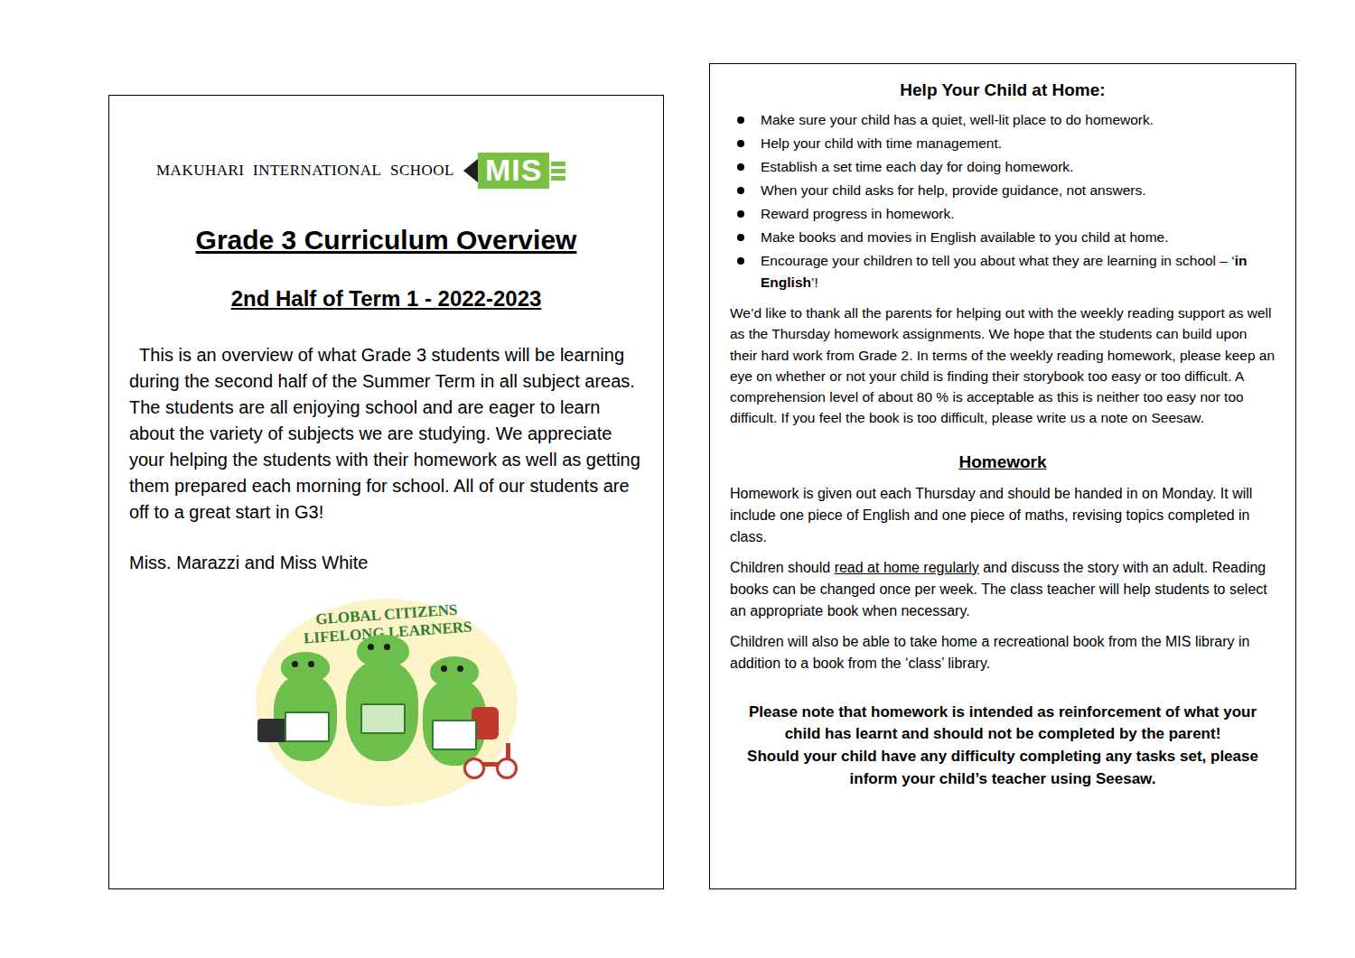MAKUHARI INTERNATIONAL SCHOOL MIS
Grade 3 Curriculum Overview
2nd Half of Term 1 - 2022-2023
This is an overview of what Grade 3 students will be learning during the second half of the Summer Term in all subject areas. The students are all enjoying school and are eager to learn about the variety of subjects we are studying. We appreciate your helping the students with their homework as well as getting them prepared each morning for school. All of our students are off to a great start in G3!
Miss. Marazzi and Miss White
GLOBAL CITIZENS
LIFELONG LEARNERS
Help Your Child at Home:
Make sure your child has a quiet, well-lit place to do homework.
Help your child with time management.
Establish a set time each day for doing homework.
When your child asks for help, provide guidance, not answers.
Reward progress in homework.
Make books and movies in English available to you child at home.
Encourage your children to tell you about what they are learning in school – ‘in English’!
We’d like to thank all the parents for helping out with the weekly reading support as well as the Thursday homework assignments. We hope that the students can build upon their hard work from Grade 2. In terms of the weekly reading homework, please keep an eye on whether or not your child is finding their storybook too easy or too difficult. A comprehension level of about 80 % is acceptable as this is neither too easy nor too difficult. If you feel the book is too difficult, please write us a note on Seesaw.
Homework
Homework is given out each Thursday and should be handed in on Monday. It will include one piece of English and one piece of maths, revising topics completed in class.
Children should read at home regularly and discuss the story with an adult. Reading books can be changed once per week. The class teacher will help students to select an appropriate book when necessary.
Children will also be able to take home a recreational book from the MIS library in addition to a book from the ‘class’ library.
Please note that homework is intended as reinforcement of what your child has learnt and should not be completed by the parent!
Should your child have any difficulty completing any tasks set, please inform your child’s teacher using Seesaw.